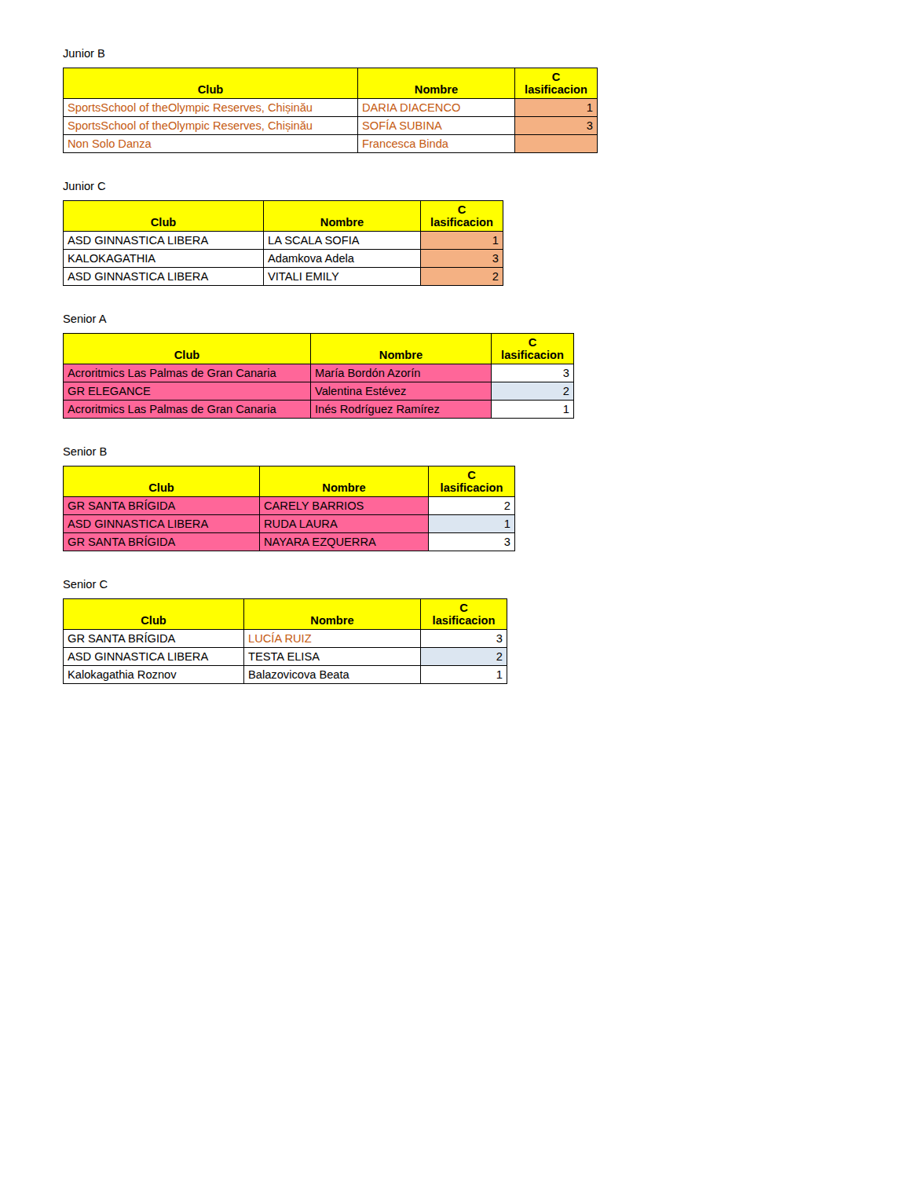Junior B
| Club | Nombre | C lasificacion |
| --- | --- | --- |
| SportsSchool of theOlympic Reserves, Chișinău | DARIA DIACENCO | 1 |
| SportsSchool of theOlympic Reserves, Chișinău | SOFÍA SUBINA | 3 |
| Non Solo Danza | Francesca Binda | |
Junior C
| Club | Nombre | C lasificacion |
| --- | --- | --- |
| ASD GINNASTICA LIBERA | LA SCALA SOFIA | 1 |
| KALOKAGATHIA | Adamkova Adela | 3 |
| ASD GINNASTICA LIBERA | VITALI EMILY | 2 |
Senior A
| Club | Nombre | C lasificacion |
| --- | --- | --- |
| Acroritmics Las Palmas de Gran Canaria | María Bordón Azorín | 3 |
| GR ELEGANCE | Valentina Estévez | 2 |
| Acroritmics Las Palmas de Gran Canaria | Inés Rodríguez Ramírez | 1 |
Senior B
| Club | Nombre | C lasificacion |
| --- | --- | --- |
| GR SANTA BRÍGIDA | CARELY BARRIOS | 2 |
| ASD GINNASTICA LIBERA | RUDA LAURA | 1 |
| GR SANTA BRÍGIDA | NAYARA EZQUERRA | 3 |
Senior C
| Club | Nombre | C lasificacion |
| --- | --- | --- |
| GR SANTA BRÍGIDA | LUCÍA RUIZ | 3 |
| ASD GINNASTICA LIBERA | TESTA ELISA | 2 |
| Kalokagathia Roznov | Balazovicova Beata | 1 |